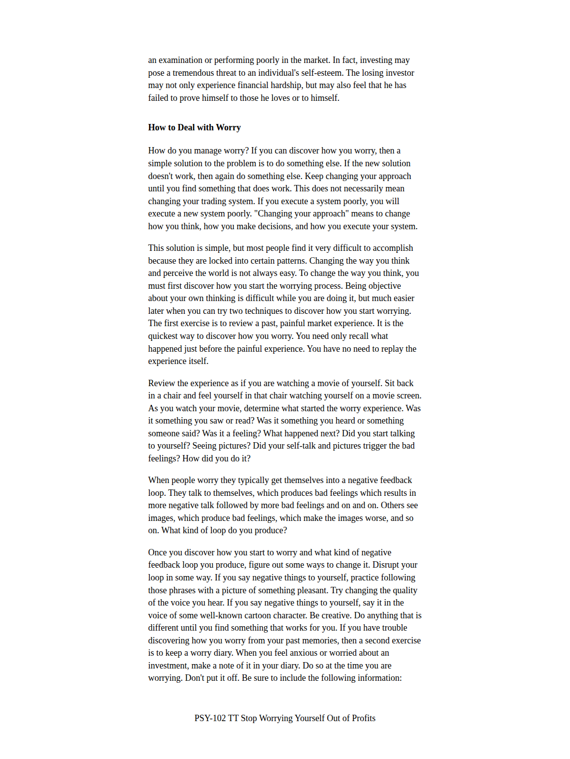an examination or performing poorly in the market. In fact, investing may pose a tremendous threat to an individual's self-esteem. The losing investor may not only experience financial hardship, but may also feel that he has failed to prove himself to those he loves or to himself.
How to Deal with Worry
How do you manage worry? If you can discover how you worry, then a simple solution to the problem is to do something else. If the new solution doesn't work, then again do something else. Keep changing your approach until you find something that does work. This does not necessarily mean changing your trading system. If you execute a system poorly, you will execute a new system poorly. "Changing your approach" means to change how you think, how you make decisions, and how you execute your system.
This solution is simple, but most people find it very difficult to accomplish because they are locked into certain patterns. Changing the way you think and perceive the world is not always easy. To change the way you think, you must first discover how you start the worrying process. Being objective about your own thinking is difficult while you are doing it, but much easier later when you can try two techniques to discover how you start worrying. The first exercise is to review a past, painful market experience. It is the quickest way to discover how you worry. You need only recall what happened just before the painful experience. You have no need to replay the experience itself.
Review the experience as if you are watching a movie of yourself. Sit back in a chair and feel yourself in that chair watching yourself on a movie screen. As you watch your movie, determine what started the worry experience. Was it something you saw or read? Was it something you heard or something someone said? Was it a feeling? What happened next? Did you start talking to yourself? Seeing pictures? Did your self-talk and pictures trigger the bad feelings? How did you do it?
When people worry they typically get themselves into a negative feedback loop. They talk to themselves, which produces bad feelings which results in more negative talk followed by more bad feelings and on and on. Others see images, which produce bad feelings, which make the images worse, and so on. What kind of loop do you produce?
Once you discover how you start to worry and what kind of negative feedback loop you produce, figure out some ways to change it. Disrupt your loop in some way. If you say negative things to yourself, practice following those phrases with a picture of something pleasant. Try changing the quality of the voice you hear. If you say negative things to yourself, say it in the voice of some well-known cartoon character. Be creative. Do anything that is different until you find something that works for you. If you have trouble discovering how you worry from your past memories, then a second exercise is to keep a worry diary. When you feel anxious or worried about an investment, make a note of it in your diary. Do so at the time you are worrying. Don't put it off. Be sure to include the following information:
PSY-102 TT Stop Worrying Yourself Out of Profits